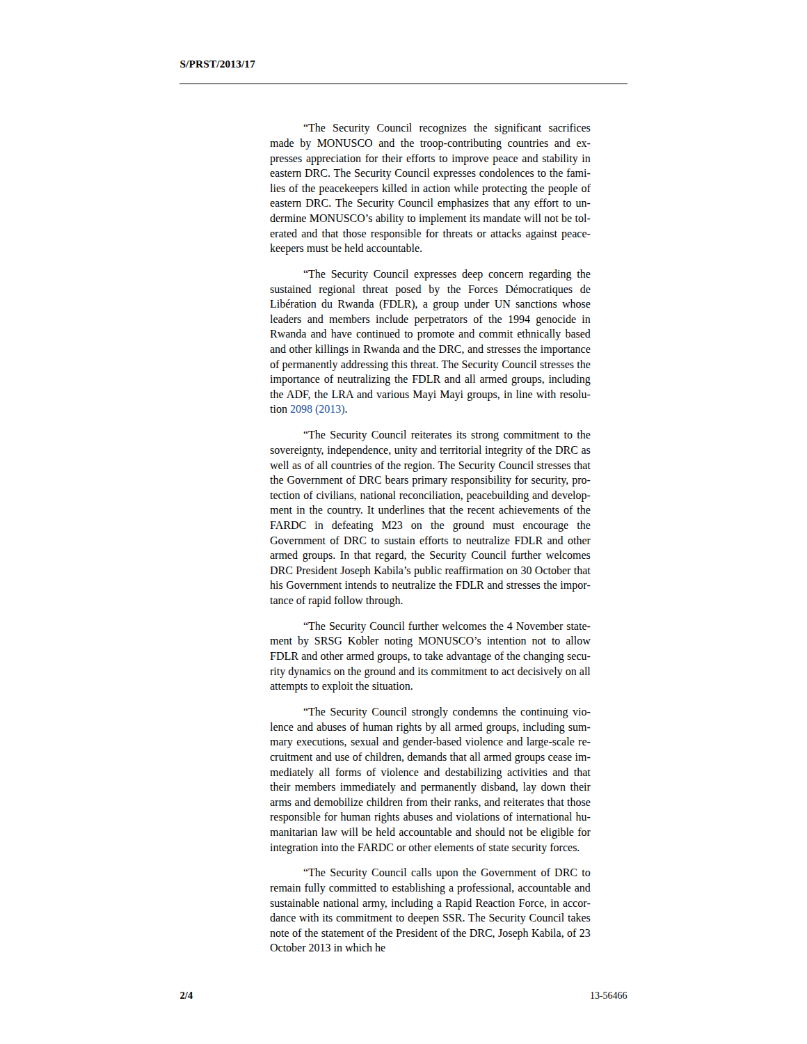S/PRST/2013/17
“The Security Council recognizes the significant sacrifices made by MONUSCO and the troop-contributing countries and expresses appreciation for their efforts to improve peace and stability in eastern DRC. The Security Council expresses condolences to the families of the peacekeepers killed in action while protecting the people of eastern DRC. The Security Council emphasizes that any effort to undermine MONUSCO’s ability to implement its mandate will not be tolerated and that those responsible for threats or attacks against peacekeepers must be held accountable.
“The Security Council expresses deep concern regarding the sustained regional threat posed by the Forces Démocratiques de Libération du Rwanda (FDLR), a group under UN sanctions whose leaders and members include perpetrators of the 1994 genocide in Rwanda and have continued to promote and commit ethnically based and other killings in Rwanda and the DRC, and stresses the importance of permanently addressing this threat. The Security Council stresses the importance of neutralizing the FDLR and all armed groups, including the ADF, the LRA and various Mayi Mayi groups, in line with resolution 2098 (2013).
“The Security Council reiterates its strong commitment to the sovereignty, independence, unity and territorial integrity of the DRC as well as of all countries of the region. The Security Council stresses that the Government of DRC bears primary responsibility for security, protection of civilians, national reconciliation, peacebuilding and development in the country. It underlines that the recent achievements of the FARDC in defeating M23 on the ground must encourage the Government of DRC to sustain efforts to neutralize FDLR and other armed groups. In that regard, the Security Council further welcomes DRC President Joseph Kabila’s public reaffirmation on 30 October that his Government intends to neutralize the FDLR and stresses the importance of rapid follow through.
“The Security Council further welcomes the 4 November statement by SRSG Kobler noting MONUSCO’s intention not to allow FDLR and other armed groups, to take advantage of the changing security dynamics on the ground and its commitment to act decisively on all attempts to exploit the situation.
“The Security Council strongly condemns the continuing violence and abuses of human rights by all armed groups, including summary executions, sexual and gender-based violence and large-scale recruitment and use of children, demands that all armed groups cease immediately all forms of violence and destabilizing activities and that their members immediately and permanently disband, lay down their arms and demobilize children from their ranks, and reiterates that those responsible for human rights abuses and violations of international humanitarian law will be held accountable and should not be eligible for integration into the FARDC or other elements of state security forces.
“The Security Council calls upon the Government of DRC to remain fully committed to establishing a professional, accountable and sustainable national army, including a Rapid Reaction Force, in accordance with its commitment to deepen SSR. The Security Council takes note of the statement of the President of the DRC, Joseph Kabila, of 23 October 2013 in which he
2/4
13-56466